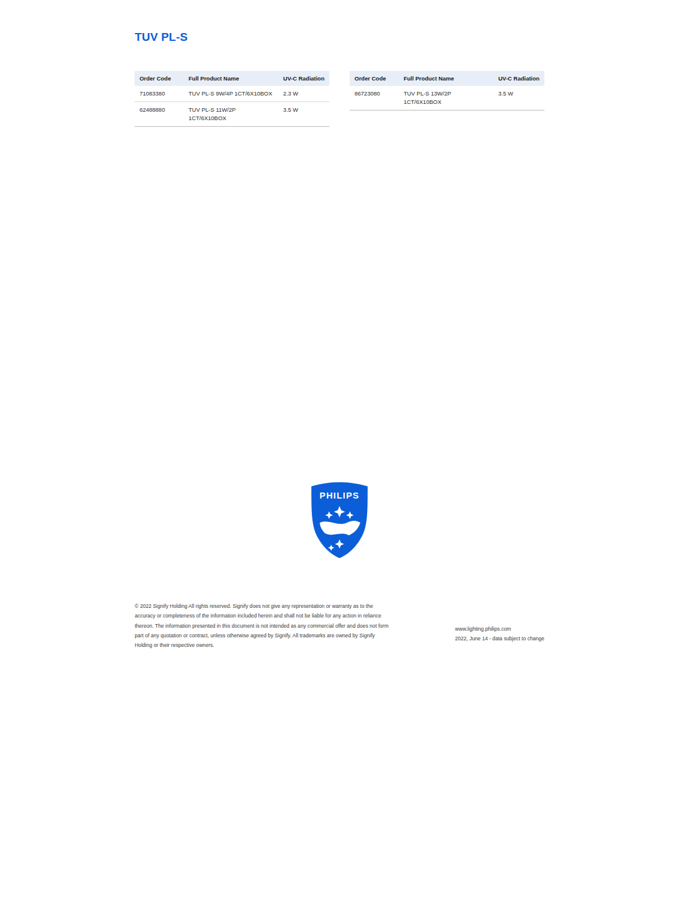TUV PL-S
| Order Code | Full Product Name | UV-C Radiation |
| --- | --- | --- |
| 71083380 | TUV PL-S 9W/4P 1CT/6X10BOX | 2.3 W |
| 62488880 | TUV PL-S 11W/2P 1CT/6X10BOX | 3.5 W |
| Order Code | Full Product Name | UV-C Radiation |
| --- | --- | --- |
| 86723080 | TUV PL-S 13W/2P 1CT/6X10BOX | 3.5 W |
PHILIPS
© 2022 Signify Holding All rights reserved. Signify does not give any representation or warranty as to the accuracy or completeness of the information included herein and shall not be liable for any action in reliance thereon. The information presented in this document is not intended as any commercial offer and does not form part of any quotation or contract, unless otherwise agreed by Signify. All trademarks are owned by Signify Holding or their respective owners.
www.lighting.philips.com
2022, June 14 - data subject to change